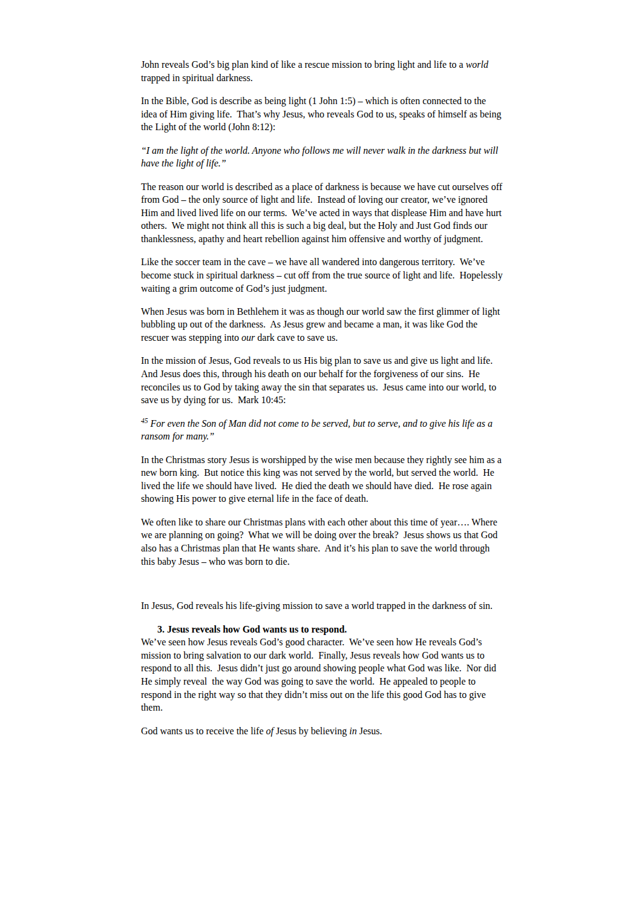John reveals God’s big plan kind of like a rescue mission to bring light and life to a world trapped in spiritual darkness.
In the Bible, God is describe as being light (1 John 1:5) – which is often connected to the idea of Him giving life. That’s why Jesus, who reveals God to us, speaks of himself as being the Light of the world (John 8:12):
“I am the light of the world. Anyone who follows me will never walk in the darkness but will have the light of life.”
The reason our world is described as a place of darkness is because we have cut ourselves off from God – the only source of light and life. Instead of loving our creator, we’ve ignored Him and lived lived life on our terms. We’ve acted in ways that displease Him and have hurt others. We might not think all this is such a big deal, but the Holy and Just God finds our thanklessness, apathy and heart rebellion against him offensive and worthy of judgment.
Like the soccer team in the cave – we have all wandered into dangerous territory. We’ve become stuck in spiritual darkness – cut off from the true source of light and life. Hopelessly waiting a grim outcome of God’s just judgment.
When Jesus was born in Bethlehem it was as though our world saw the first glimmer of light bubbling up out of the darkness. As Jesus grew and became a man, it was like God the rescuer was stepping into our dark cave to save us.
In the mission of Jesus, God reveals to us His big plan to save us and give us light and life. And Jesus does this, through his death on our behalf for the forgiveness of our sins. He reconciles us to God by taking away the sin that separates us. Jesus came into our world, to save us by dying for us. Mark 10:45:
45 For even the Son of Man did not come to be served, but to serve, and to give his life as a ransom for many.”
In the Christmas story Jesus is worshipped by the wise men because they rightly see him as a new born king. But notice this king was not served by the world, but served the world. He lived the life we should have lived. He died the death we should have died. He rose again showing His power to give eternal life in the face of death.
We often like to share our Christmas plans with each other about this time of year…. Where we are planning on going? What we will be doing over the break? Jesus shows us that God also has a Christmas plan that He wants share. And it’s his plan to save the world through this baby Jesus – who was born to die.
In Jesus, God reveals his life-giving mission to save a world trapped in the darkness of sin.
Jesus reveals how God wants us to respond.
We’ve seen how Jesus reveals God’s good character. We’ve seen how He reveals God’s mission to bring salvation to our dark world. Finally, Jesus reveals how God wants us to respond to all this. Jesus didn’t just go around showing people what God was like. Nor did He simply reveal the way God was going to save the world. He appealed to people to respond in the right way so that they didn’t miss out on the life this good God has to give them.
God wants us to receive the life of Jesus by believing in Jesus.